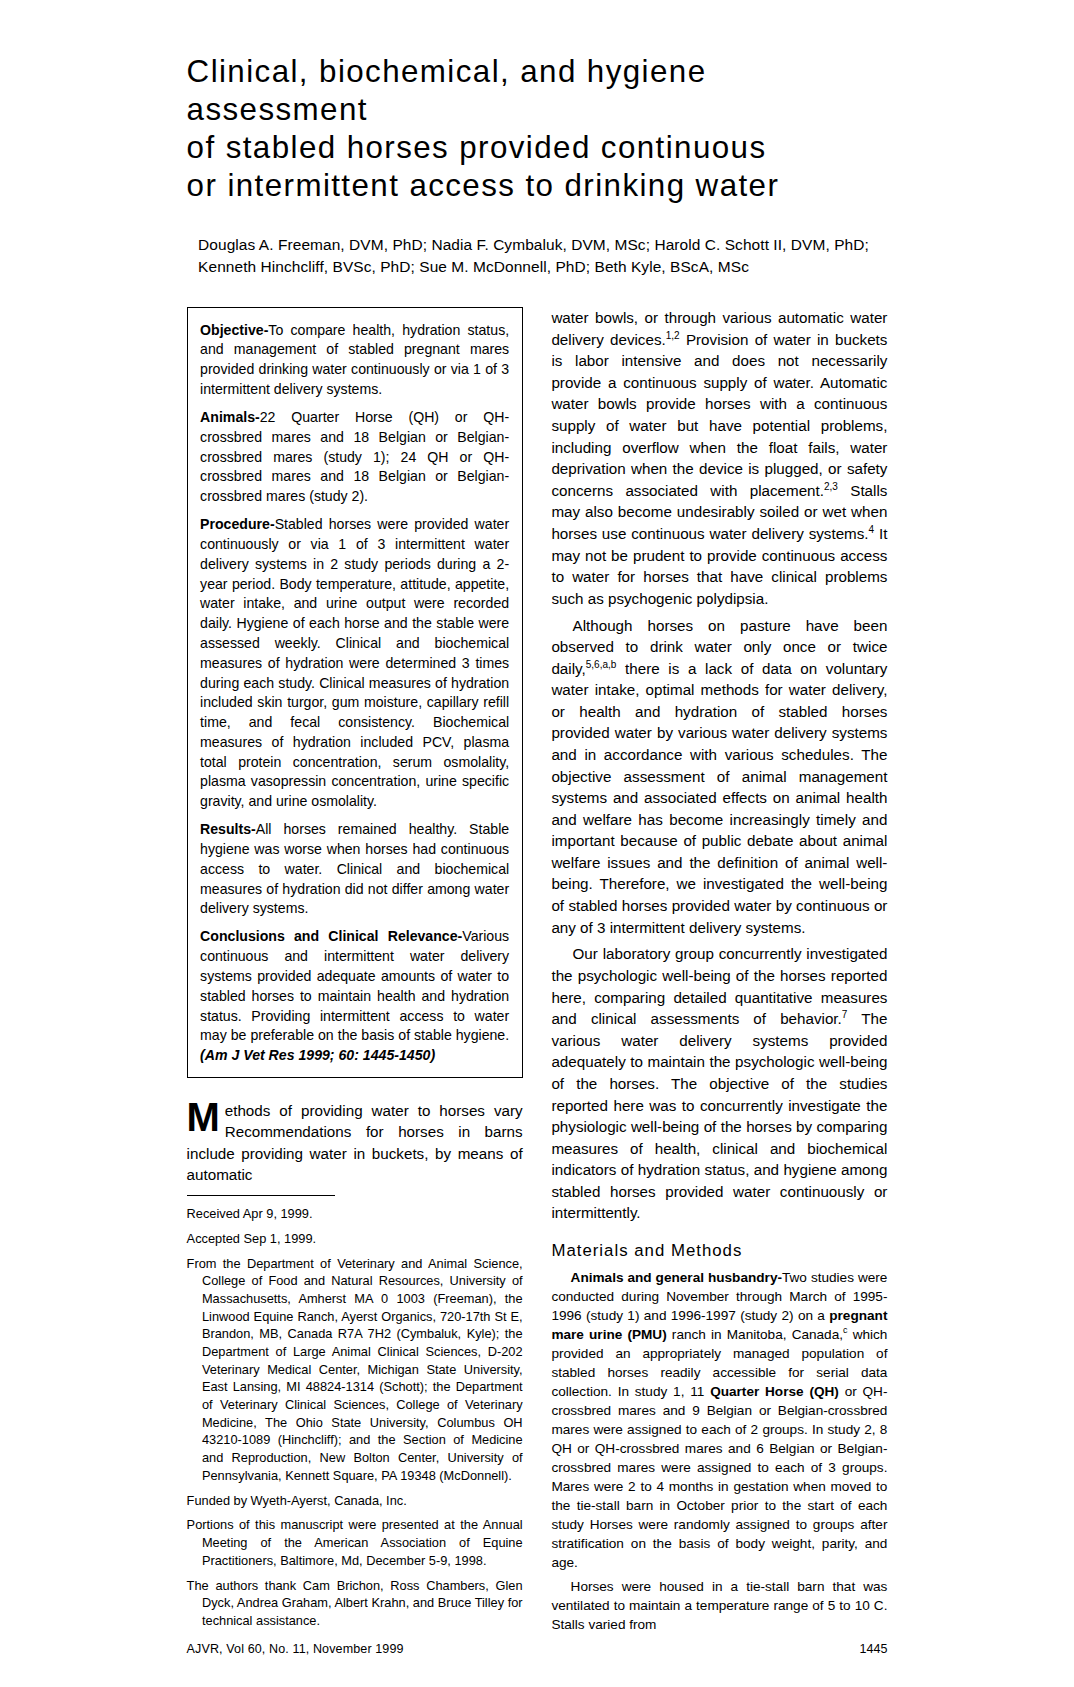Clinical, biochemical, and hygiene assessment
of stabled horses provided continuous
or intermittent access to drinking water
Douglas A. Freeman, DVM, PhD; Nadia F. Cymbaluk, DVM, MSc; Harold C. Schott II, DVM, PhD; Kenneth Hinchcliff, BVSc, PhD; Sue M. McDonnell, PhD; Beth Kyle, BScA, MSc
Objective-To compare health, hydration status, and management of stabled pregnant mares provided drinking water continuously or via 1 of 3 intermittent delivery systems.
Animals-22 Quarter Horse (QH) or QH-crossbred mares and 18 Belgian or Belgian-crossbred mares (study 1); 24 QH or QH-crossbred mares and 18 Belgian or Belgian-crossbred mares (study 2).
Procedure-Stabled horses were provided water continuously or via 1 of 3 intermittent water delivery systems in 2 study periods during a 2-year period. Body temperature, attitude, appetite, water intake, and urine output were recorded daily. Hygiene of each horse and the stable were assessed weekly. Clinical and biochemical measures of hydration were determined 3 times during each study. Clinical measures of hydration included skin turgor, gum moisture, capillary refill time, and fecal consistency. Biochemical measures of hydration included PCV, plasma total protein concentration, serum osmolality, plasma vasopressin concentration, urine specific gravity, and urine osmolality.
Results-All horses remained healthy. Stable hygiene was worse when horses had continuous access to water. Clinical and biochemical measures of hydration did not differ among water delivery systems.
Conclusions and Clinical Relevance-Various continuous and intermittent water delivery systems provided adequate amounts of water to stabled horses to maintain health and hydration status. Providing intermittent access to water may be preferable on the basis of stable hygiene. (Am J Vet Res 1999; 60: 1445-1450)
Methods of providing water to horses vary Recommendations for horses in barns include providing water in buckets, by means of automatic
Received Apr 9, 1999.
Accepted Sep 1, 1999.
From the Department of Veterinary and Animal Science, College of Food and Natural Resources, University of Massachusetts, Amherst MA 0 1003 (Freeman), the Linwood Equine Ranch, Ayerst Organics, 720-17th St E, Brandon, MB, Canada R7A 7H2 (Cymbaluk, Kyle); the Department of Large Animal Clinical Sciences, D-202 Veterinary Medical Center, Michigan State University, East Lansing, MI 48824-1314 (Schott); the Department of Veterinary Clinical Sciences, College of Veterinary Medicine, The Ohio State University, Columbus OH 43210-1089 (Hinchcliff); and the Section of Medicine and Reproduction, New Bolton Center, University of Pennsylvania, Kennett Square, PA 19348 (McDonnell).
Funded by Wyeth-Ayerst, Canada, Inc.
Portions of this manuscript were presented at the Annual Meeting of the American Association of Equine Practitioners, Baltimore, Md, December 5-9, 1998.
The authors thank Cam Brichon, Ross Chambers, Glen Dyck, Andrea Graham, Albert Krahn, and Bruce Tilley for technical assistance.
water bowls, or through various automatic water delivery devices.1,2 Provision of water in buckets is labor intensive and does not necessarily provide a continuous supply of water. Automatic water bowls provide horses with a continuous supply of water but have potential problems, including overflow when the float fails, water deprivation when the device is plugged, or safety concerns associated with placement.2,3 Stalls may also become undesirably soiled or wet when horses use continuous water delivery systems.4 It may not be prudent to provide continuous access to water for horses that have clinical problems such as psychogenic polydipsia.
Although horses on pasture have been observed to drink water only once or twice daily,5,6,a,b there is a lack of data on voluntary water intake, optimal methods for water delivery, or health and hydration of stabled horses provided water by various water delivery systems and in accordance with various schedules. The objective assessment of animal management systems and associated effects on animal health and welfare has become increasingly timely and important because of public debate about animal welfare issues and the definition of animal well-being. Therefore, we investigated the well-being of stabled horses provided water by continuous or any of 3 intermittent delivery systems.
Our laboratory group concurrently investigated the psychologic well-being of the horses reported here, comparing detailed quantitative measures and clinical assessments of behavior.7 The various water delivery systems provided adequately to maintain the psychologic well-being of the horses. The objective of the studies reported here was to concurrently investigate the physiologic well-being of the horses by comparing measures of health, clinical and biochemical indicators of hydration status, and hygiene among stabled horses provided water continuously or intermittently.
Materials and Methods
Animals and general husbandry-Two studies were conducted during November through March of 1995-1996 (study 1) and 1996-1997 (study 2) on a pregnant mare urine (PMU) ranch in Manitoba, Canada,c which provided an appropriately managed population of stabled horses readily accessible for serial data collection. In study 1, 11 Quarter Horse (QH) or QH-crossbred mares and 9 Belgian or Belgian-crossbred mares were assigned to each of 2 groups. In study 2, 8 QH or QH-crossbred mares and 6 Belgian or Belgian-crossbred mares were assigned to each of 3 groups. Mares were 2 to 4 months in gestation when moved to the tie-stall barn in October prior to the start of each study Horses were randomly assigned to groups after stratification on the basis of body weight, parity, and age.
Horses were housed in a tie-stall barn that was ventilated to maintain a temperature range of 5 to 10 C. Stalls varied from
AJVR, Vol 60, No. 11, November 1999
1445